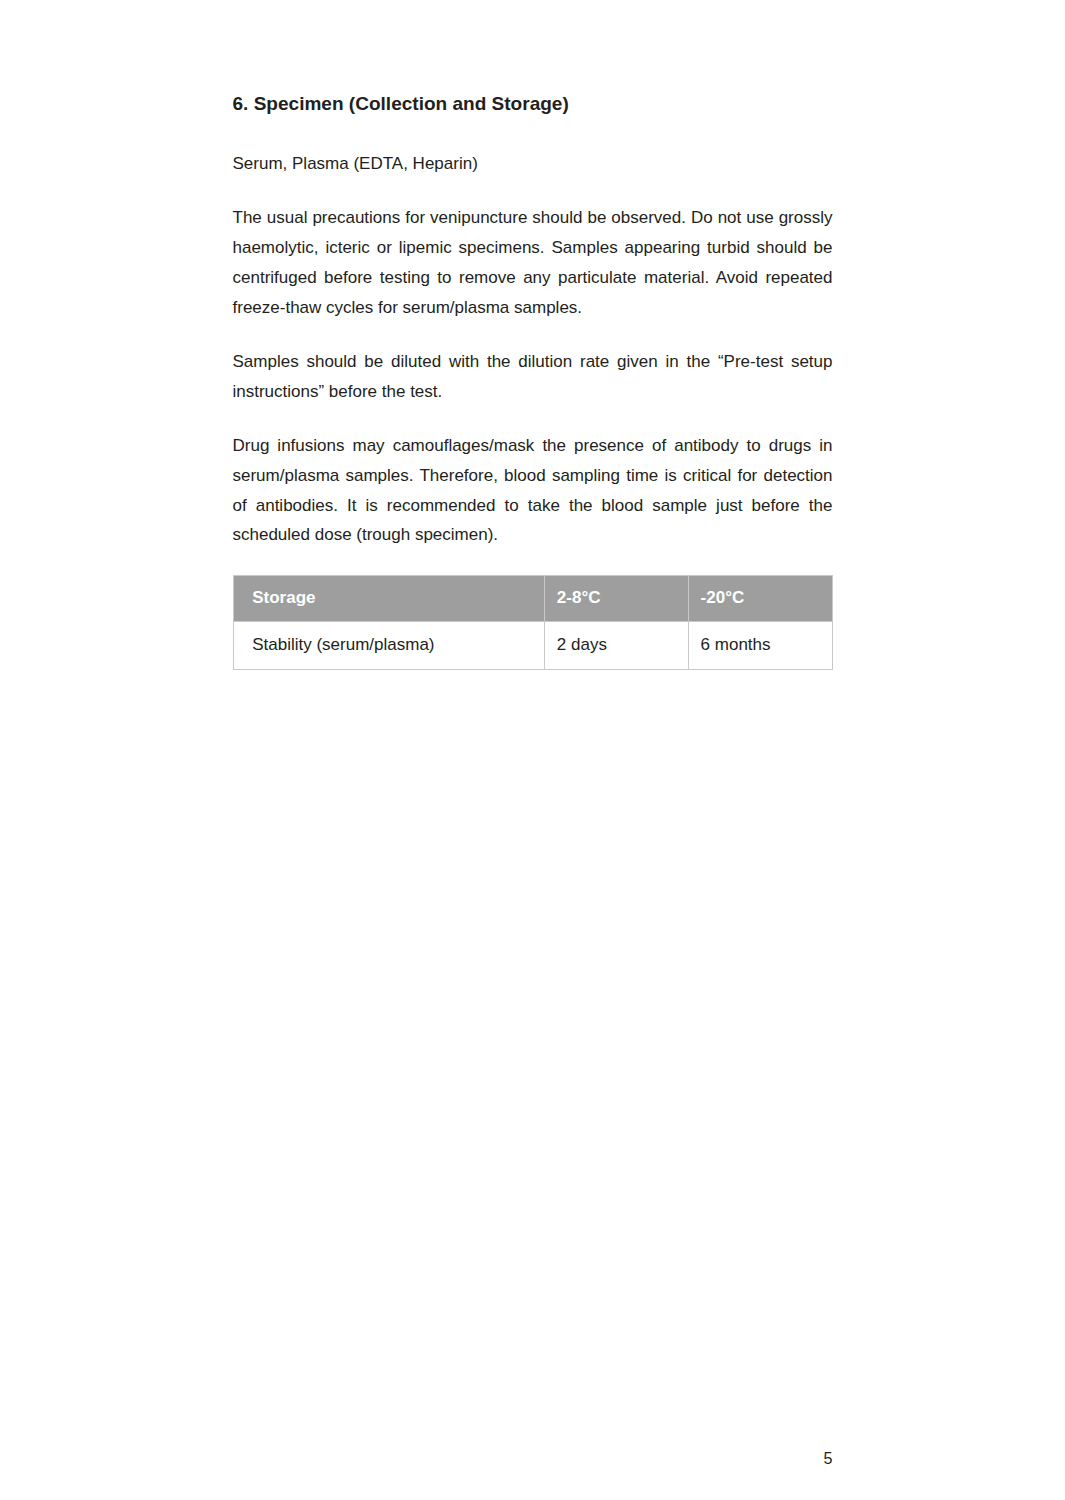6. Specimen (Collection and Storage)
Serum, Plasma (EDTA, Heparin)
The usual precautions for venipuncture should be observed. Do not use grossly haemolytic, icteric or lipemic specimens. Samples appearing turbid should be centrifuged before testing to remove any particulate material. Avoid repeated freeze-thaw cycles for serum/plasma samples.
Samples should be diluted with the dilution rate given in the “Pre-test setup instructions” before the test.
Drug infusions may camouflages/mask the presence of antibody to drugs in serum/plasma samples. Therefore, blood sampling time is critical for detection of antibodies. It is recommended to take the blood sample just before the scheduled dose (trough specimen).
| Storage | 2-8°C | -20°C |
| --- | --- | --- |
| Stability (serum/plasma) | 2 days | 6 months |
5